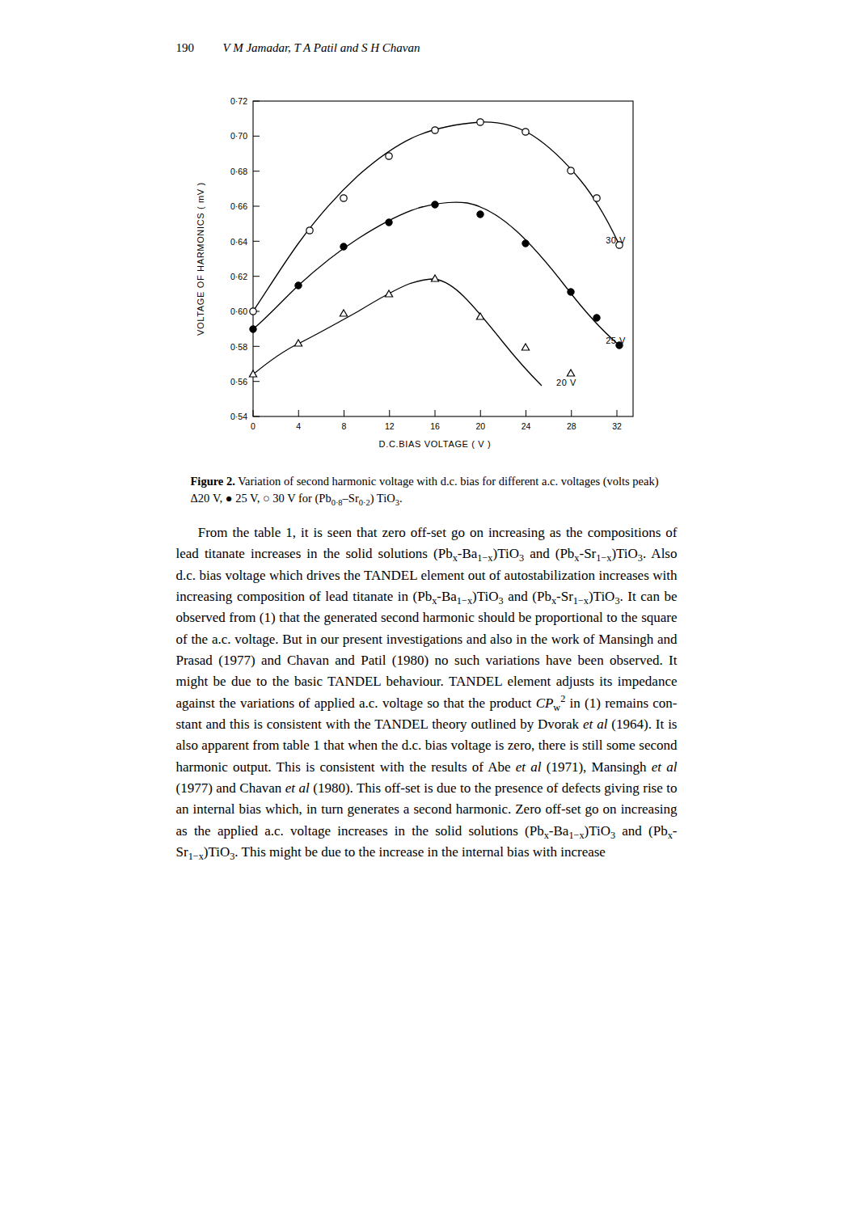190 V M Jamadar, T A Patil and S H Chavan
0·72 0·70 0·68 0·66 0·64 0·62 0·60 0·58 0·56 0·54 0 4 8 12 16 20 24 28 32 D.C.BIAS VOLTAGE ( V ) VOLTAGE OF HARMONICS ( mV ) 30 V 25 V 20 V
Figure 2. Variation of second harmonic voltage with d.c. bias for different a.c. voltages (volts peak) Δ20 V, ● 25 V, ○ 30 V for (Pb0·8–Sr0·2) TiO3.
From the table 1, it is seen that zero off-set go on increasing as the compositions of lead titanate increases in the solid solutions (Pbx-Ba1−x)TiO3 and (Pbx-Sr1−x)TiO3. Also d.c. bias voltage which drives the TANDEL element out of autostabilization increases with increasing composition of lead titanate in (Pbx-Ba1−x)TiO3 and (Pbx-Sr1−x)TiO3. It can be observed from (1) that the generated second harmonic should be proportional to the square of the a.c. voltage. But in our present investigations and also in the work of Mansingh and Prasad (1977) and Chavan and Patil (1980) no such variations have been observed. It might be due to the basic TANDEL behaviour. TANDEL element adjusts its impedance against the variations of applied a.c. voltage so that the product CPw2 in (1) remains constant and this is consistent with the TANDEL theory outlined by Dvorak et al (1964). It is also apparent from table 1 that when the d.c. bias voltage is zero, there is still some second harmonic output. This is consistent with the results of Abe et al (1971), Mansingh et al (1977) and Chavan et al (1980). This off-set is due to the presence of defects giving rise to an internal bias which, in turn generates a second harmonic. Zero off-set go on increasing as the applied a.c. voltage increases in the solid solutions (Pbx-Ba1−x)TiO3 and (Pbx-Sr1−x)TiO3. This might be due to the increase in the internal bias with increase